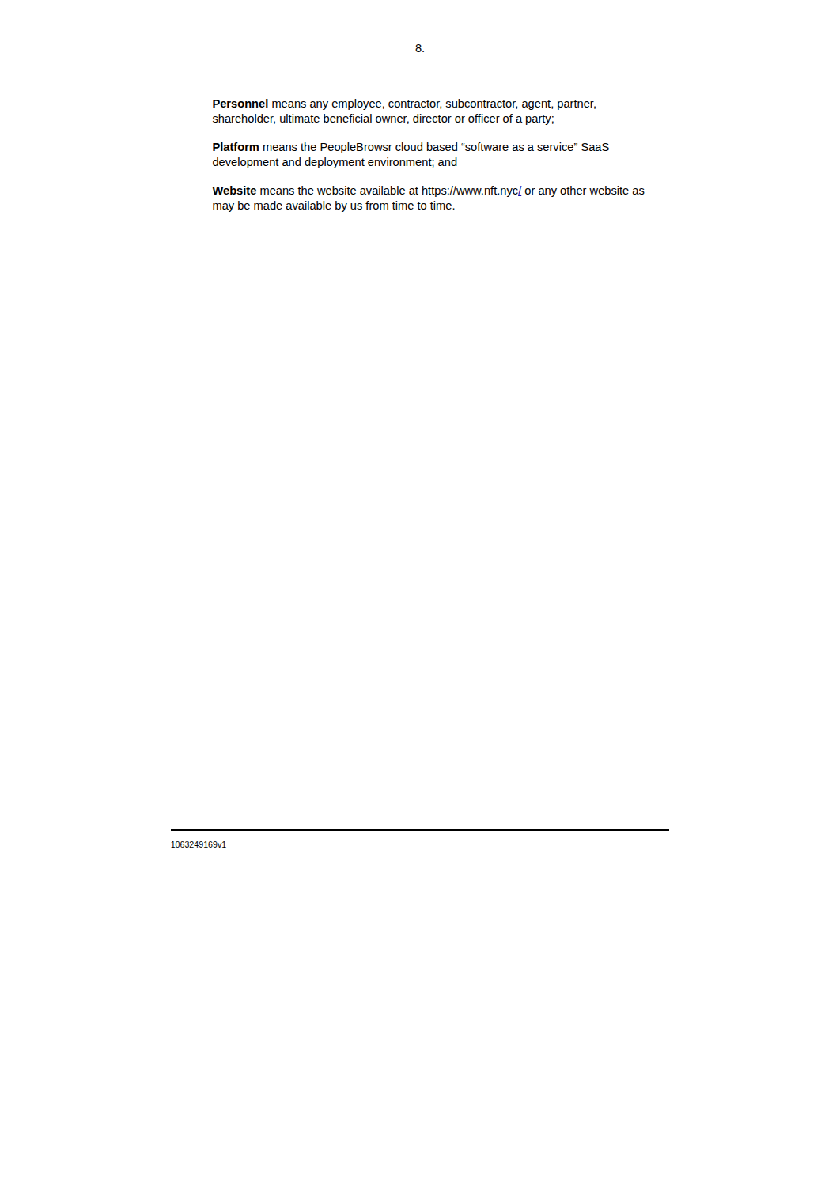8.
Personnel means any employee, contractor, subcontractor, agent, partner, shareholder, ultimate beneficial owner, director or officer of a party;
Platform means the PeopleBrowsr cloud based “software as a service” SaaS development and deployment environment; and
Website means the website available at https://www.nft.nyc/ or any other website as may be made available by us from time to time.
1063249169v1